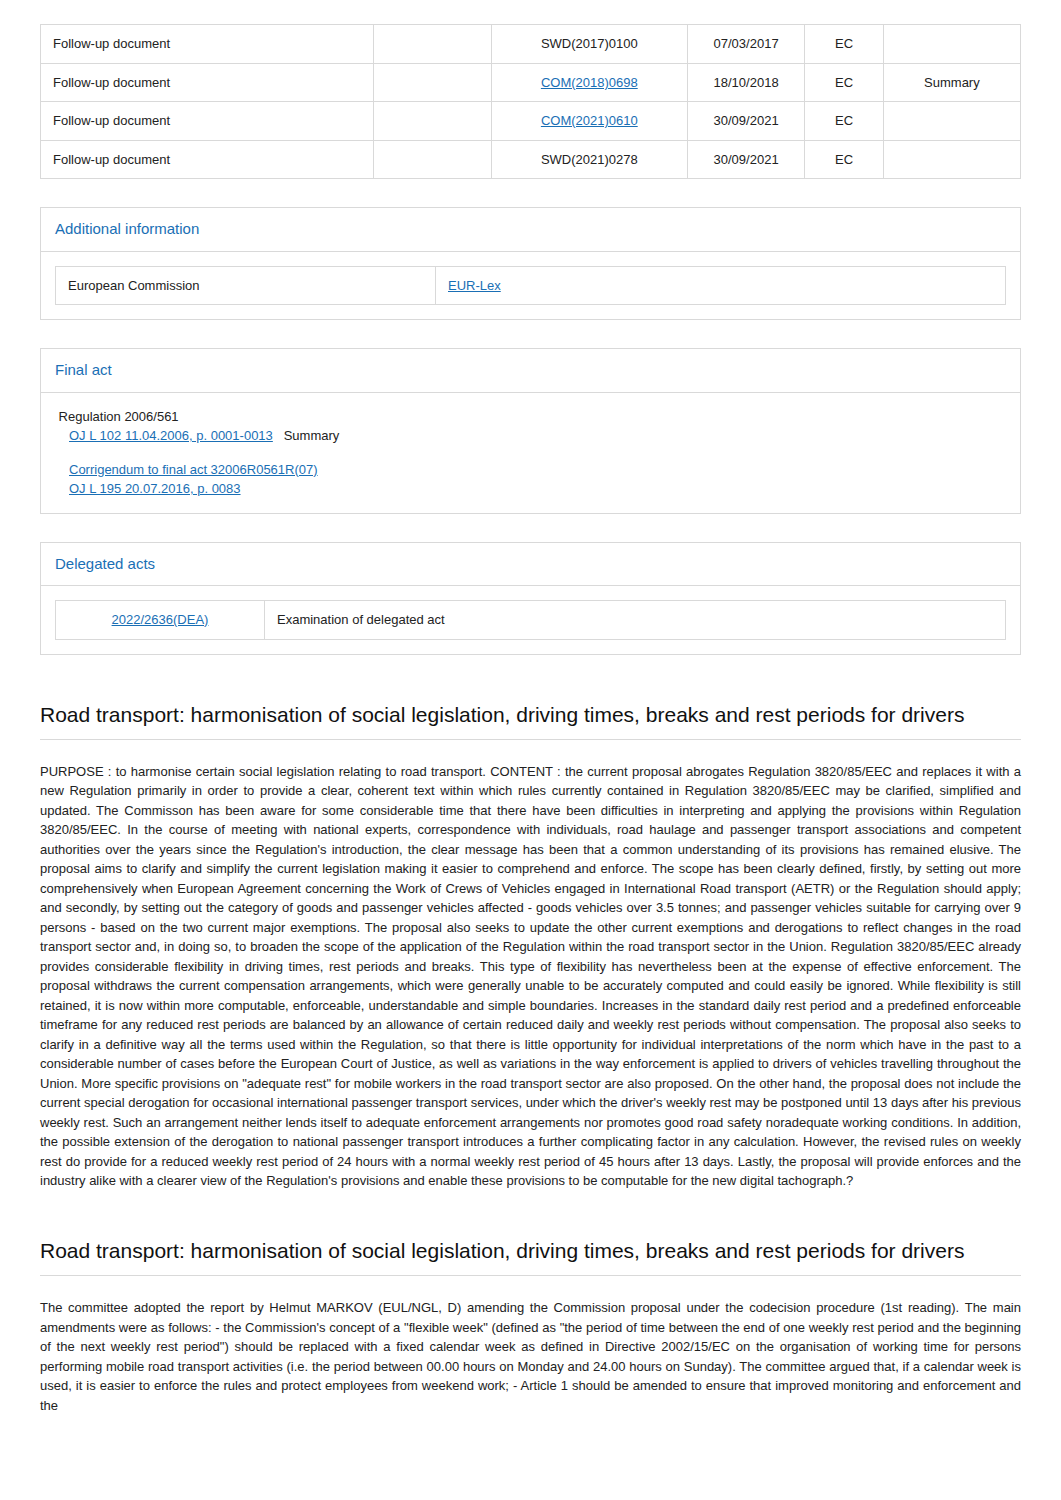| Follow-up document | | SWD(2017)0100 | 07/03/2017 | EC | |
| Follow-up document | | COM(2018)0698 | 18/10/2018 | EC | Summary |
| Follow-up document | | COM(2021)0610 | 30/09/2021 | EC | |
| Follow-up document | | SWD(2021)0278 | 30/09/2021 | EC | |
Additional information
| European Commission | EUR-Lex |
Final act
Regulation 2006/561
OJ L 102 11.04.2006, p. 0001-0013 Summary
Corrigendum to final act 32006R0561R(07)
OJ L 195 20.07.2016, p. 0083
Delegated acts
| 2022/2636(DEA) | Examination of delegated act |
Road transport: harmonisation of social legislation, driving times, breaks and rest periods for drivers
PURPOSE : to harmonise certain social legislation relating to road transport. CONTENT : the current proposal abrogates Regulation 3820/85/EEC and replaces it with a new Regulation primarily in order to provide a clear, coherent text within which rules currently contained in Regulation 3820/85/EEC may be clarified, simplified and updated. The Commisson has been aware for some considerable time that there have been difficulties in interpreting and applying the provisions within Regulation 3820/85/EEC. In the course of meeting with national experts, correspondence with individuals, road haulage and passenger transport associations and competent authorities over the years since the Regulation's introduction, the clear message has been that a common understanding of its provisions has remained elusive. The proposal aims to clarify and simplify the current legislation making it easier to comprehend and enforce. The scope has been clearly defined, firstly, by setting out more comprehensively when European Agreement concerning the Work of Crews of Vehicles engaged in International Road transport (AETR) or the Regulation should apply; and secondly, by setting out the category of goods and passenger vehicles affected - goods vehicles over 3.5 tonnes; and passenger vehicles suitable for carrying over 9 persons - based on the two current major exemptions. The proposal also seeks to update the other current exemptions and derogations to reflect changes in the road transport sector and, in doing so, to broaden the scope of the application of the Regulation within the road transport sector in the Union. Regulation 3820/85/EEC already provides considerable flexibility in driving times, rest periods and breaks. This type of flexibility has nevertheless been at the expense of effective enforcement. The proposal withdraws the current compensation arrangements, which were generally unable to be accurately computed and could easily be ignored. While flexibility is still retained, it is now within more computable, enforceable, understandable and simple boundaries. Increases in the standard daily rest period and a predefined enforceable timeframe for any reduced rest periods are balanced by an allowance of certain reduced daily and weekly rest periods without compensation. The proposal also seeks to clarify in a definitive way all the terms used within the Regulation, so that there is little opportunity for individual interpretations of the norm which have in the past to a considerable number of cases before the European Court of Justice, as well as variations in the way enforcement is applied to drivers of vehicles travelling throughout the Union. More specific provisions on "adequate rest" for mobile workers in the road transport sector are also proposed. On the other hand, the proposal does not include the current special derogation for occasional international passenger transport services, under which the driver's weekly rest may be postponed until 13 days after his previous weekly rest. Such an arrangement neither lends itself to adequate enforcement arrangements nor promotes good road safety noradequate working conditions. In addition, the possible extension of the derogation to national passenger transport introduces a further complicating factor in any calculation. However, the revised rules on weekly rest do provide for a reduced weekly rest period of 24 hours with a normal weekly rest period of 45 hours after 13 days. Lastly, the proposal will provide enforces and the industry alike with a clearer view of the Regulation's provisions and enable these provisions to be computable for the new digital tachograph.?
Road transport: harmonisation of social legislation, driving times, breaks and rest periods for drivers
The committee adopted the report by Helmut MARKOV (EUL/NGL, D) amending the Commission proposal under the codecision procedure (1st reading). The main amendments were as follows: - the Commission's concept of a "flexible week" (defined as "the period of time between the end of one weekly rest period and the beginning of the next weekly rest period") should be replaced with a fixed calendar week as defined in Directive 2002/15/EC on the organisation of working time for persons performing mobile road transport activities (i.e. the period between 00.00 hours on Monday and 24.00 hours on Sunday). The committee argued that, if a calendar week is used, it is easier to enforce the rules and protect employees from weekend work; - Article 1 should be amended to ensure that improved monitoring and enforcement and the